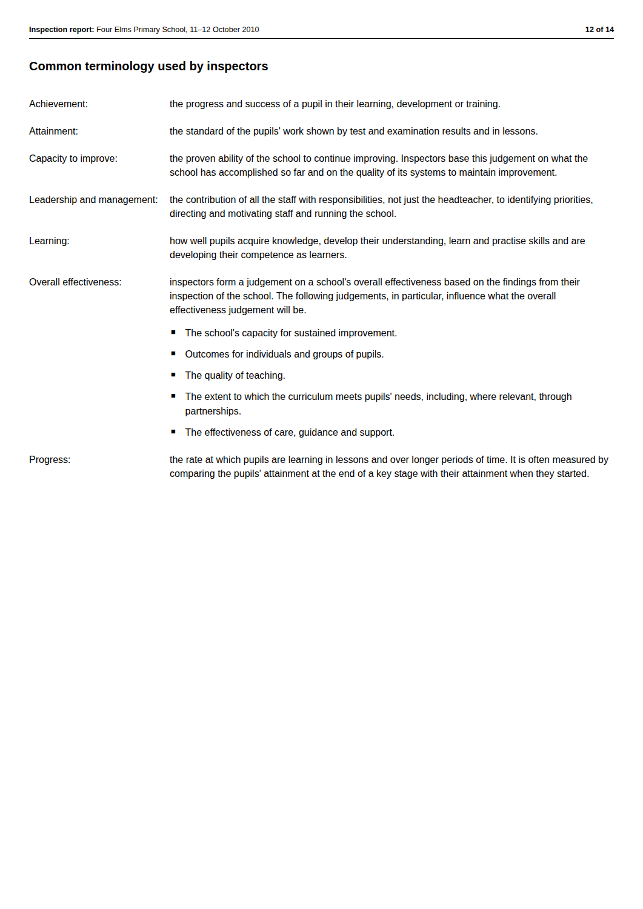Inspection report: Four Elms Primary School, 11–12 October 2010 12 of 14
Common terminology used by inspectors
Achievement:
the progress and success of a pupil in their learning, development or training.
Attainment:
the standard of the pupils' work shown by test and examination results and in lessons.
Capacity to improve:
the proven ability of the school to continue improving. Inspectors base this judgement on what the school has accomplished so far and on the quality of its systems to maintain improvement.
Leadership and management:
the contribution of all the staff with responsibilities, not just the headteacher, to identifying priorities, directing and motivating staff and running the school.
Learning:
how well pupils acquire knowledge, develop their understanding, learn and practise skills and are developing their competence as learners.
Overall effectiveness:
inspectors form a judgement on a school's overall effectiveness based on the findings from their inspection of the school. The following judgements, in particular, influence what the overall effectiveness judgement will be.
The school's capacity for sustained improvement.
Outcomes for individuals and groups of pupils.
The quality of teaching.
The extent to which the curriculum meets pupils' needs, including, where relevant, through partnerships.
The effectiveness of care, guidance and support.
Progress:
the rate at which pupils are learning in lessons and over longer periods of time. It is often measured by comparing the pupils' attainment at the end of a key stage with their attainment when they started.